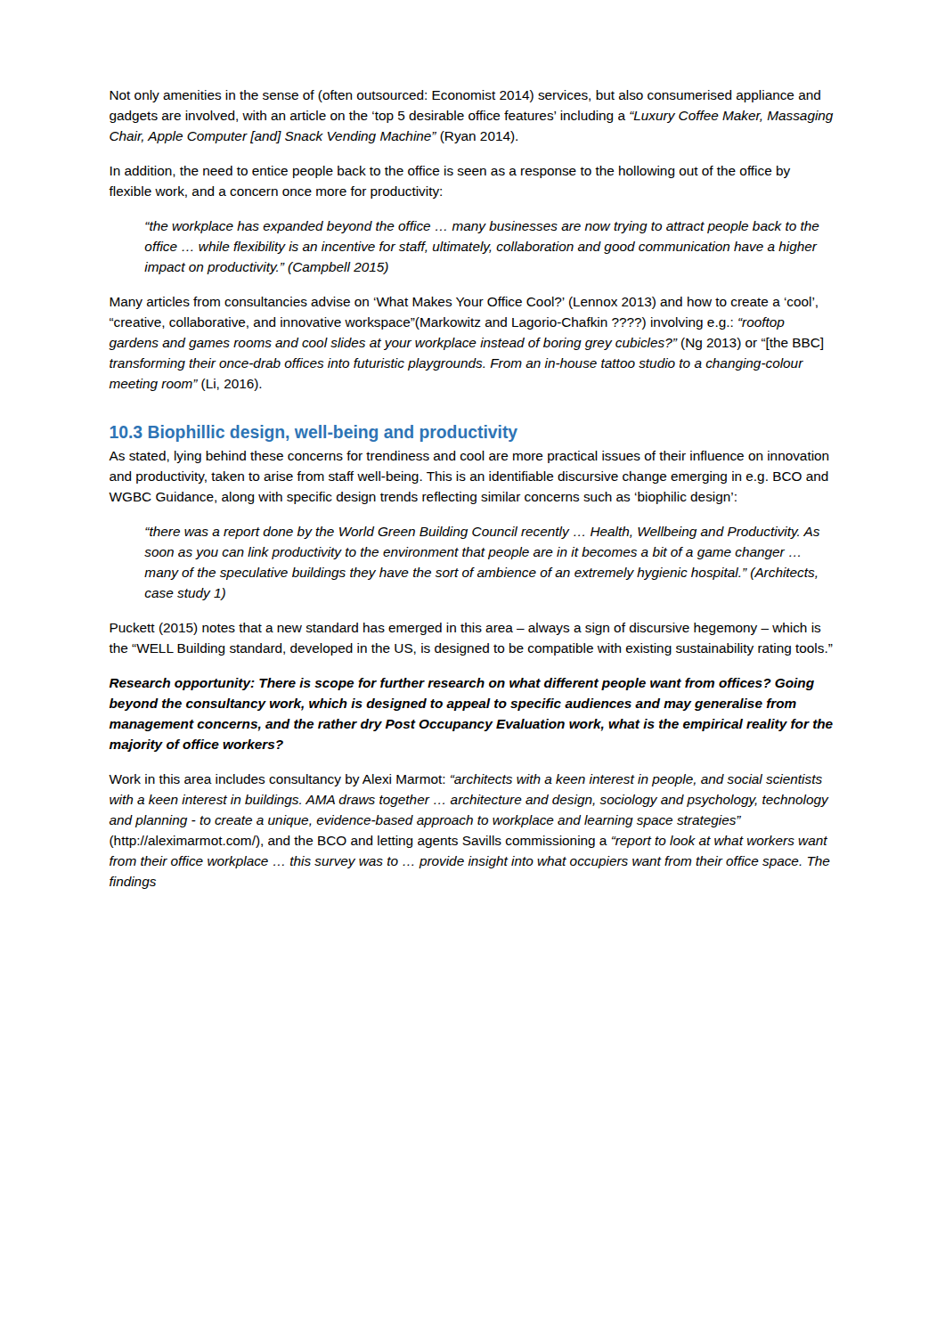Not only amenities in the sense of (often outsourced: Economist 2014) services, but also consumerised appliance and gadgets are involved, with an article on the ‘top 5 desirable office features’ including a “Luxury Coffee Maker, Massaging Chair, Apple Computer [and] Snack Vending Machine” (Ryan 2014).
In addition, the need to entice people back to the office is seen as a response to the hollowing out of the office by flexible work, and a concern once more for productivity:
“the workplace has expanded beyond the office … many businesses are now trying to attract people back to the office … while flexibility is an incentive for staff, ultimately, collaboration and good communication have a higher impact on productivity.” (Campbell 2015)
Many articles from consultancies advise on ‘What Makes Your Office Cool?’ (Lennox 2013) and how to create a ‘cool’, “creative, collaborative, and innovative workspace”(Markowitz and Lagorio-Chafkin ????) involving e.g.: “rooftop gardens and games rooms and cool slides at your workplace instead of boring grey cubicles?” (Ng 2013) or “[the BBC] transforming their once-drab offices into futuristic playgrounds. From an in-house tattoo studio to a changing-colour meeting room” (Li, 2016).
10.3 Biophillic design, well-being and productivity
As stated, lying behind these concerns for trendiness and cool are more practical issues of their influence on innovation and productivity, taken to arise from staff well-being. This is an identifiable discursive change emerging in e.g. BCO and WGBC Guidance, along with specific design trends reflecting similar concerns such as ‘biophilic design’:
“there was a report done by the World Green Building Council recently … Health, Wellbeing and Productivity. As soon as you can link productivity to the environment that people are in it becomes a bit of a game changer … many of the speculative buildings they have the sort of ambience of an extremely hygienic hospital.” (Architects, case study 1)
Puckett (2015) notes that a new standard has emerged in this area – always a sign of discursive hegemony – which is the “WELL Building standard, developed in the US, is designed to be compatible with existing sustainability rating tools.”
Research opportunity: There is scope for further research on what different people want from offices? Going beyond the consultancy work, which is designed to appeal to specific audiences and may generalise from management concerns, and the rather dry Post Occupancy Evaluation work, what is the empirical reality for the majority of office workers?
Work in this area includes consultancy by Alexi Marmot: “architects with a keen interest in people, and social scientists with a keen interest in buildings. AMA draws together … architecture and design, sociology and psychology, technology and planning - to create a unique, evidence-based approach to workplace and learning space strategies” (http://aleximarmot.com/), and the BCO and letting agents Savills commissioning a “report to look at what workers want from their office workplace … this survey was to … provide insight into what occupiers want from their office space. The findings